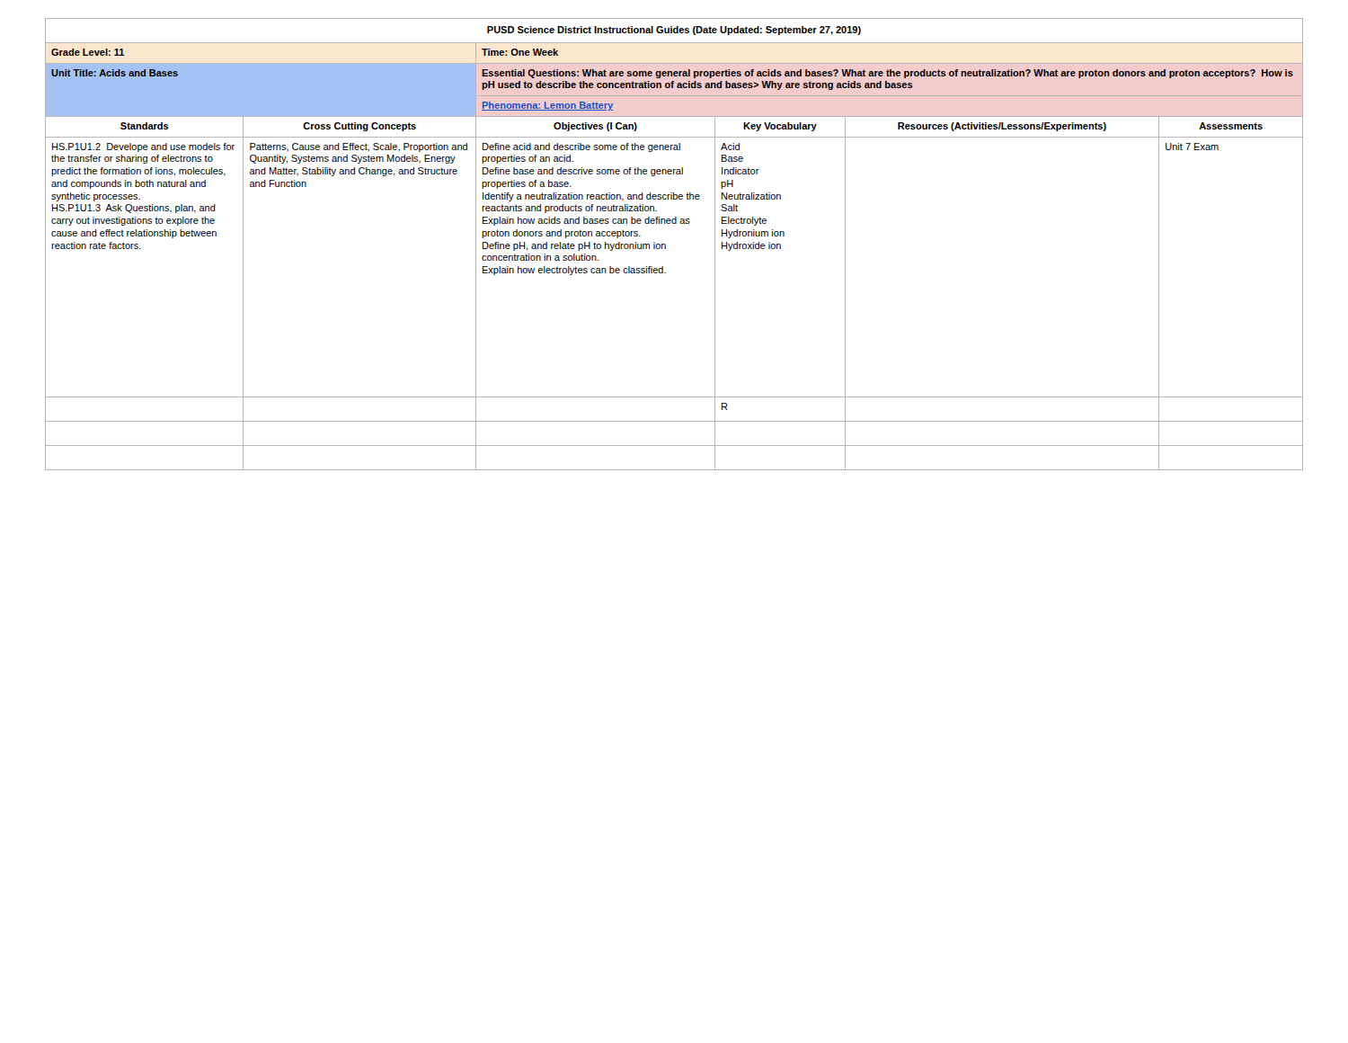| PUSD Science District Instructional Guides (Date Updated: September 27, 2019) |
| Grade Level: 11 | Time: One Week |
| Unit Title: Acids and Bases | Essential Questions: What are some general properties of acids and bases? What are the products of neutralization? What are proton donors and proton acceptors? How is pH used to describe the concentration of acids and bases> Why are strong acids and bases |
| Phenomena: Lemon Battery |
| Standards | Cross Cutting Concepts | Objectives (I Can) | Key Vocabulary | Resources (Activities/Lessons/Experiments) | Assessments |
| HS.P1U1.2 Develope and use models for the transfer or sharing of electrons to predict the formation of ions, molecules, and compounds in both natural and synthetic processes. HS.P1U1.3 Ask Questions, plan, and carry out investigations to explore the cause and effect relationship between reaction rate factors. | Patterns, Cause and Effect, Scale, Proportion and Quantity, Systems and System Models, Energy and Matter, Stability and Change, and Structure and Function | Define acid and describe some of the general properties of an acid. Define base and descrive some of the general properties of a base. Identify a neutralization reaction, and describe the reactants and products of neutralization. Explain how acids and bases can be defined as proton donors and proton acceptors. Define pH, and relate pH to hydronium ion concentration in a solution. Explain how electrolytes can be classified. | Acid Base Indicator pH Neutralization Salt Electrolyte Hydronium ion Hydroxide ion | | Unit 7 Exam |
| | | | R | | |